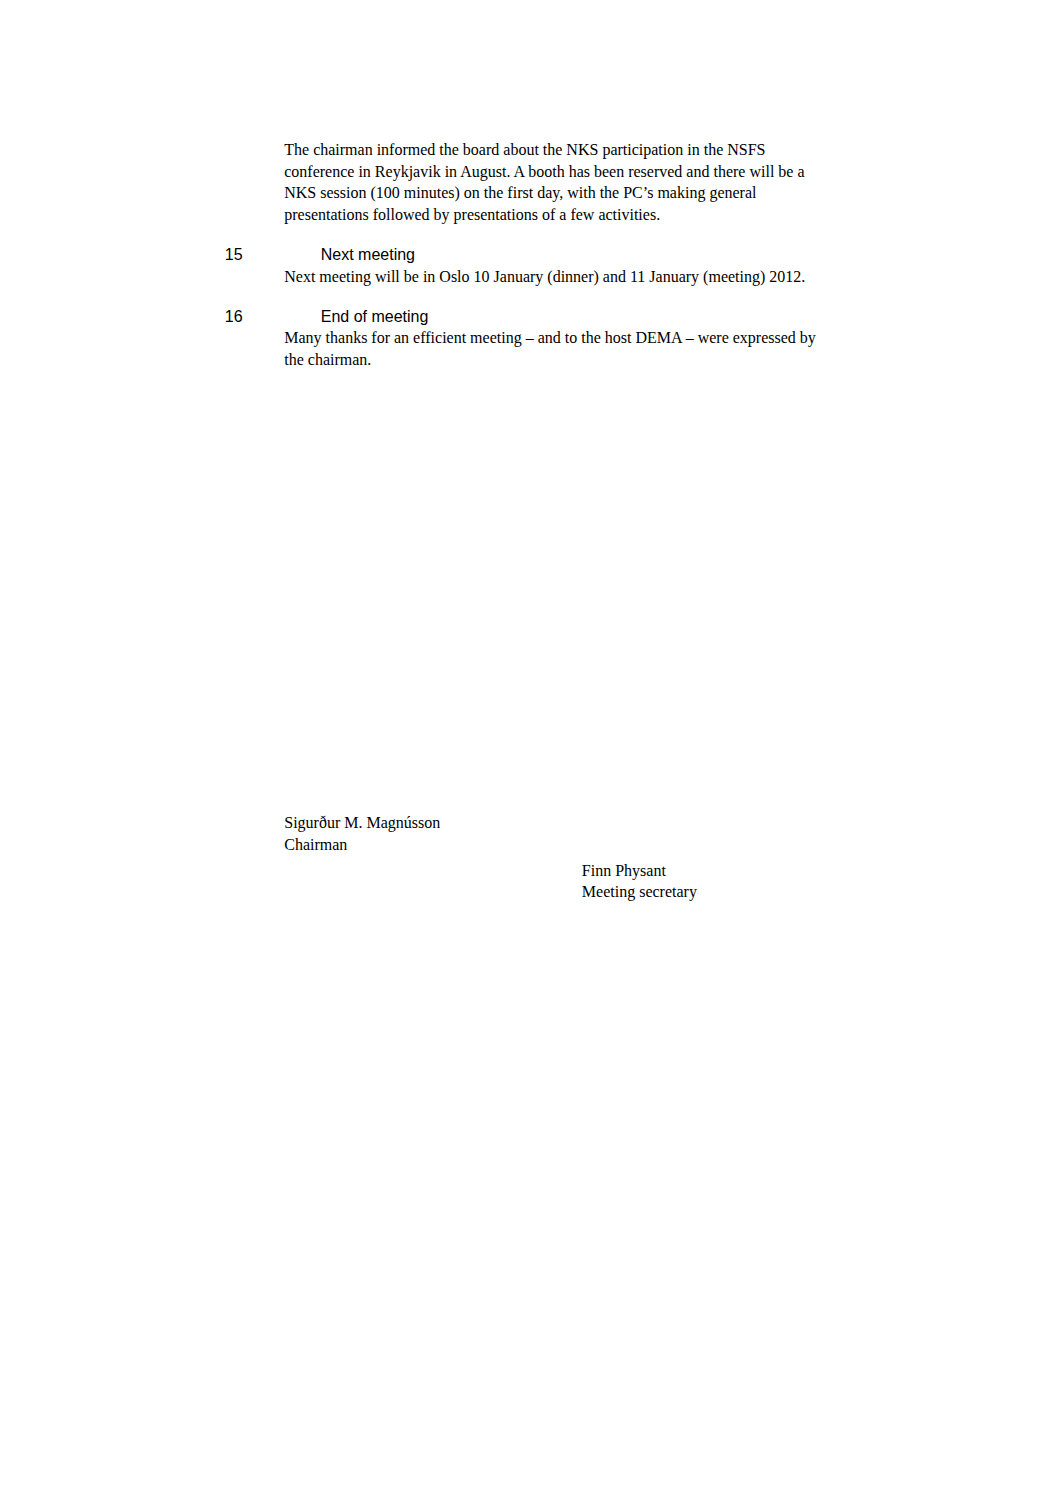The chairman informed the board about the NKS participation in the NSFS conference in Reykjavik in August. A booth has been reserved and there will be a NKS session (100 minutes) on the first day, with the PC’s making general presentations followed by presentations of a few activities.
15
Next meeting
Next meeting will be in Oslo 10 January (dinner) and 11 January (meeting) 2012.
16
End of meeting
Many thanks for an efficient meeting – and to the host DEMA – were expressed by the chairman.
Sigurður M. Magnússon
Chairman
Finn Physant
Meeting secretary